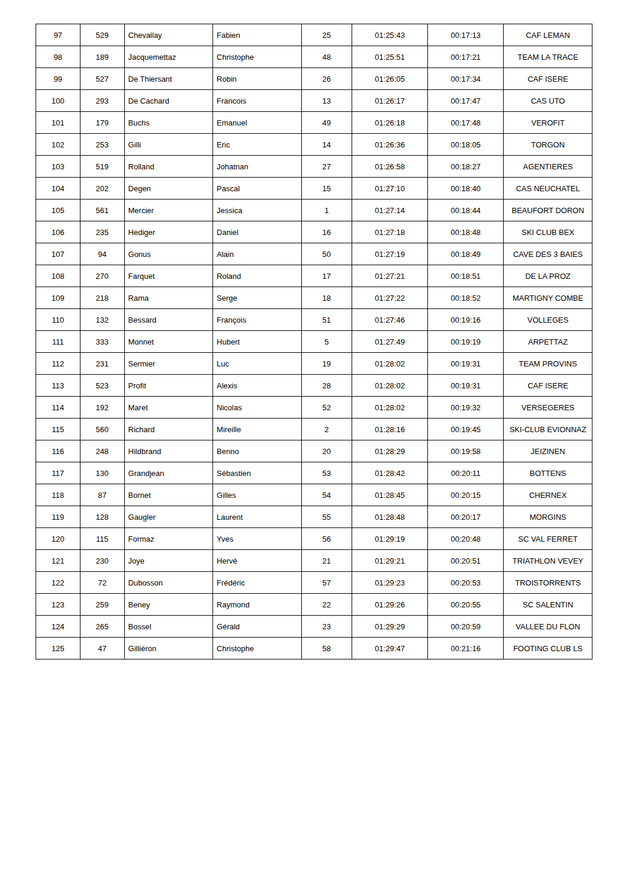| 97 | 529 | Chevallay | Fabien | 25 | 01:25:43 | 00:17:13 | CAF LEMAN |
| 98 | 189 | Jacquemettaz | Christophe | 48 | 01:25:51 | 00:17:21 | TEAM LA TRACE |
| 99 | 527 | De Thiersant | Robin | 26 | 01:26:05 | 00:17:34 | CAF ISERE |
| 100 | 293 | De Cachard | Francois | 13 | 01:26:17 | 00:17:47 | CAS UTO |
| 101 | 179 | Buchs | Emanuel | 49 | 01:26:18 | 00:17:48 | VEROFIT |
| 102 | 253 | Gilli | Eric | 14 | 01:26:36 | 00:18:05 | TORGON |
| 103 | 519 | Rolland | Johatnan | 27 | 01:26:58 | 00:18:27 | AGENTIERES |
| 104 | 202 | Degen | Pascal | 15 | 01:27:10 | 00:18:40 | CAS NEUCHATEL |
| 105 | 561 | Mercier | Jessica | 1 | 01:27:14 | 00:18:44 | BEAUFORT DORON |
| 106 | 235 | Hediger | Daniel | 16 | 01:27:18 | 00:18:48 | SKI CLUB BEX |
| 107 | 94 | Gonus | Alain | 50 | 01:27:19 | 00:18:49 | CAVE DES 3 BAIES |
| 108 | 270 | Farquet | Roland | 17 | 01:27:21 | 00:18:51 | DE LA PROZ |
| 109 | 218 | Rama | Serge | 18 | 01:27:22 | 00:18:52 | MARTIGNY COMBE |
| 110 | 132 | Bessard | François | 51 | 01:27:46 | 00:19:16 | VOLLEGES |
| 111 | 333 | Monnet | Hubert | 5 | 01:27:49 | 00:19:19 | ARPETTAZ |
| 112 | 231 | Sermier | Luc | 19 | 01:28:02 | 00:19:31 | TEAM PROVINS |
| 113 | 523 | Profit | Alexis | 28 | 01:28:02 | 00:19:31 | CAF ISERE |
| 114 | 192 | Maret | Nicolas | 52 | 01:28:02 | 00:19:32 | VERSEGERES |
| 115 | 560 | Richard | Mireille | 2 | 01:28:16 | 00:19:45 | SKI-CLUB EVIONNAZ |
| 116 | 248 | Hildbrand | Benno | 20 | 01:28:29 | 00:19:58 | JEIZINEN |
| 117 | 130 | Grandjean | Sébastien | 53 | 01:28:42 | 00:20:11 | BOTTENS |
| 118 | 87 | Bornet | Gilles | 54 | 01:28:45 | 00:20:15 | CHERNEX |
| 119 | 128 | Gaugler | Laurent | 55 | 01:28:48 | 00:20:17 | MORGINS |
| 120 | 115 | Formaz | Yves | 56 | 01:29:19 | 00:20:48 | SC VAL FERRET |
| 121 | 230 | Joye | Hervé | 21 | 01:29:21 | 00:20:51 | TRIATHLON VEVEY |
| 122 | 72 | Dubosson | Frédéric | 57 | 01:29:23 | 00:20:53 | TROISTORRENTS |
| 123 | 259 | Beney | Raymond | 22 | 01:29:26 | 00:20:55 | SC SALENTIN |
| 124 | 265 | Bossel | Gérald | 23 | 01:29:29 | 00:20:59 | VALLEE DU FLON |
| 125 | 47 | Gilliéron | Christophe | 58 | 01:29:47 | 00:21:16 | FOOTING CLUB LS |